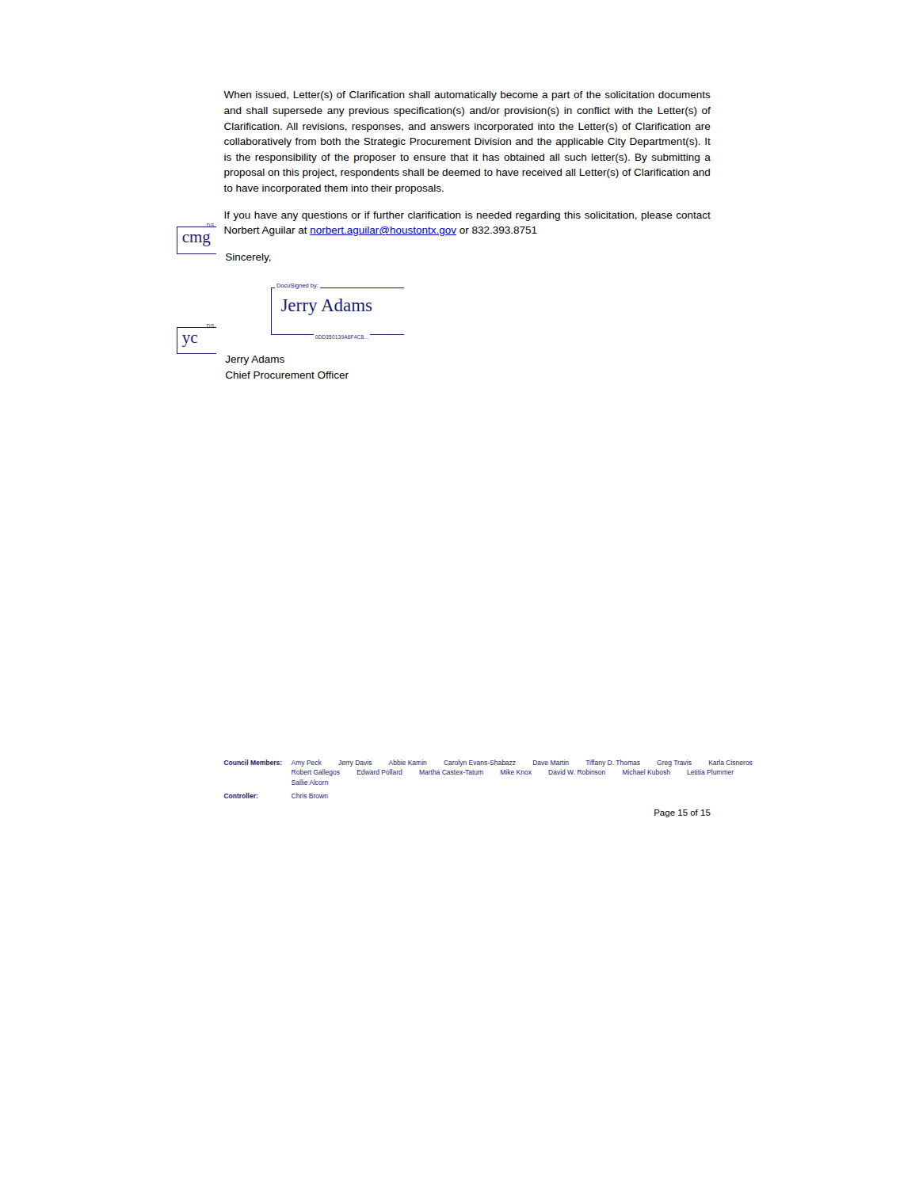When issued, Letter(s) of Clarification shall automatically become a part of the solicitation documents and shall supersede any previous specification(s) and/or provision(s) in conflict with the Letter(s) of Clarification. All revisions, responses, and answers incorporated into the Letter(s) of Clarification are collaboratively from both the Strategic Procurement Division and the applicable City Department(s). It is the responsibility of the proposer to ensure that it has obtained all such letter(s). By submitting a proposal on this project, respondents shall be deemed to have received all Letter(s) of Clarification and to have incorporated them into their proposals.
If you have any questions or if further clarification is needed regarding this solicitation, please contact Norbert Aguilar at norbert.aguilar@houstontx.gov or 832.393.8751
DS cmg
DS yc
Sincerely,
DocuSigned by: Jerry Adams 0DD350139A6F4C8...
Jerry Adams
Chief Procurement Officer
| Council Members: | Amy Peck Jerry Davis Abbie Kamin Carolyn Evans-Shabazz Dave Martin Tiffany D. Thomas Greg Travis Karla Cisneros Robert Gallegos Edward Pollard Martha Castex-Tatum Mike Knox David W. Robinson Michael Kubosh Letitia Plummer Sallie Alcorn |
| Controller: | Chris Brown |
Page 15 of 15